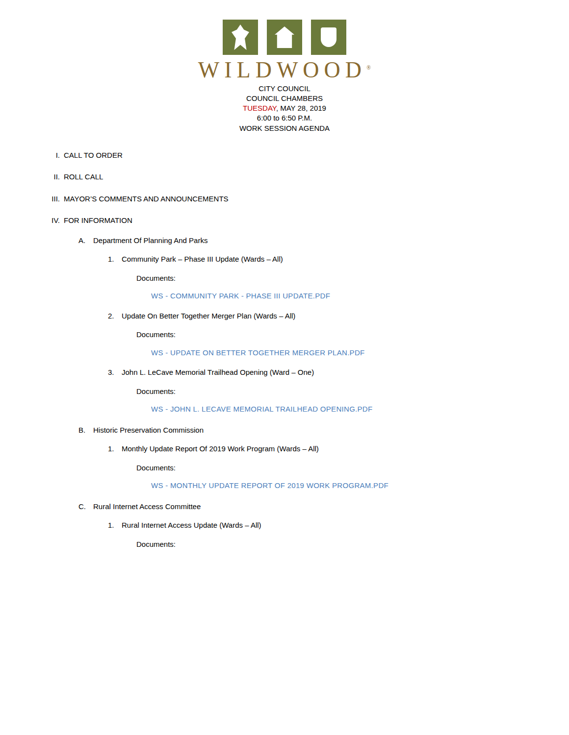WILDWOOD®
CITY COUNCIL
COUNCIL CHAMBERS
TUESDAY, MAY 28, 2019
6:00 to 6:50 P.M.
WORK SESSION AGENDA
I. CALL TO ORDER
II. ROLL CALL
III. MAYOR’S COMMENTS AND ANNOUNCEMENTS
IV. FOR INFORMATION
A. Department Of Planning And Parks
1. Community Park – Phase III Update (Wards – All)
Documents:
WS - COMMUNITY PARK - PHASE III UPDATE.PDF
2. Update On Better Together Merger Plan (Wards – All)
Documents:
WS - UPDATE ON BETTER TOGETHER MERGER PLAN.PDF
3. John L. LeCave Memorial Trailhead Opening (Ward – One)
Documents:
WS - JOHN L. LECAVE MEMORIAL TRAILHEAD OPENING.PDF
B. Historic Preservation Commission
1. Monthly Update Report Of 2019 Work Program (Wards – All)
Documents:
WS - MONTHLY UPDATE REPORT OF 2019 WORK PROGRAM.PDF
C. Rural Internet Access Committee
1. Rural Internet Access Update (Wards – All)
Documents: